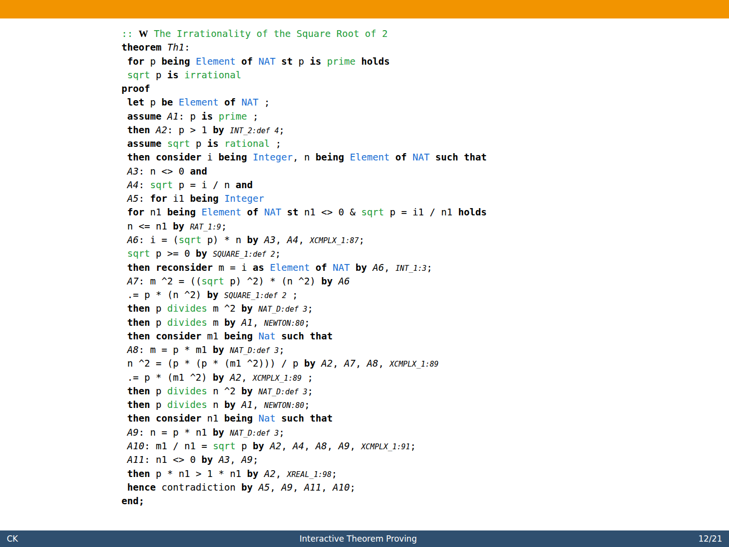:: W The Irrationality of the Square Root of 2
theorem Th1:
 for p being Element of NAT st p is prime holds
 sqrt p is irrational
proof
 let p be Element of NAT ;
 assume A1: p is prime ;
 then A2: p > 1 by INT_2:def 4;
 assume sqrt p is rational ;
 then consider i being Integer, n being Element of NAT such that
 A3: n <> 0 and
 A4: sqrt p = i / n and
 A5: for i1 being Integer
 for n1 being Element of NAT st n1 <> 0 & sqrt p = i1 / n1 holds
 n <= n1 by RAT_1:9;
 A6: i = (sqrt p) * n by A3, A4, XCMPLX_1:87;
 sqrt p >= 0 by SQUARE_1:def 2;
 then reconsider m = i as Element of NAT by A6, INT_1:3;
 A7: m ^2 = ((sqrt p) ^2) * (n ^2) by A6
 .= p * (n ^2) by SQUARE_1:def 2 ;
 then p divides m ^2 by NAT_D:def 3;
 then p divides m by A1, NEWTON:80;
 then consider m1 being Nat such that
 A8: m = p * m1 by NAT_D:def 3;
 n ^2 = (p * (p * (m1 ^2))) / p by A2, A7, A8, XCMPLX_1:89
 .= p * (m1 ^2) by A2, XCMPLX_1:89 ;
 then p divides n ^2 by NAT_D:def 3;
 then p divides n by A1, NEWTON:80;
 then consider n1 being Nat such that
 A9: n = p * n1 by NAT_D:def 3;
 A10: m1 / n1 = sqrt p by A2, A4, A8, A9, XCMPLX_1:91;
 A11: n1 <> 0 by A3, A9;
 then p * n1 > 1 * n1 by A2, XREAL_1:98;
 hence contradiction by A5, A9, A11, A10;
end;
CK
Interactive Theorem Proving
12/21